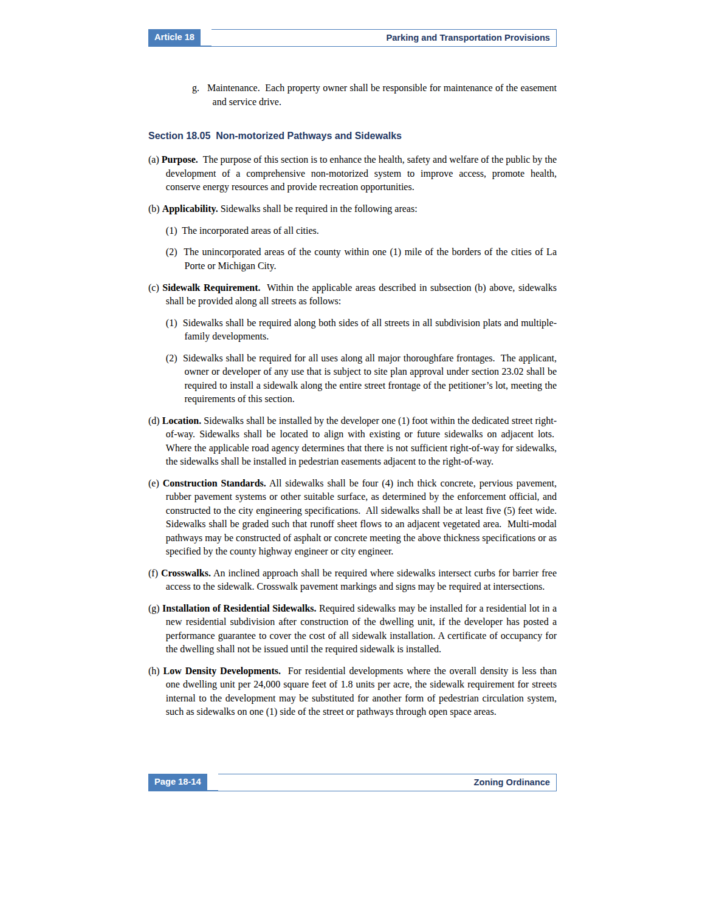Article 18
Parking and Transportation Provisions
g. Maintenance. Each property owner shall be responsible for maintenance of the easement and service drive.
Section 18.05 Non-motorized Pathways and Sidewalks
(a) Purpose. The purpose of this section is to enhance the health, safety and welfare of the public by the development of a comprehensive non-motorized system to improve access, promote health, conserve energy resources and provide recreation opportunities.
(b) Applicability. Sidewalks shall be required in the following areas:
(1) The incorporated areas of all cities.
(2) The unincorporated areas of the county within one (1) mile of the borders of the cities of La Porte or Michigan City.
(c) Sidewalk Requirement. Within the applicable areas described in subsection (b) above, sidewalks shall be provided along all streets as follows:
(1) Sidewalks shall be required along both sides of all streets in all subdivision plats and multiple-family developments.
(2) Sidewalks shall be required for all uses along all major thoroughfare frontages. The applicant, owner or developer of any use that is subject to site plan approval under section 23.02 shall be required to install a sidewalk along the entire street frontage of the petitioner’s lot, meeting the requirements of this section.
(d) Location. Sidewalks shall be installed by the developer one (1) foot within the dedicated street right-of-way. Sidewalks shall be located to align with existing or future sidewalks on adjacent lots. Where the applicable road agency determines that there is not sufficient right-of-way for sidewalks, the sidewalks shall be installed in pedestrian easements adjacent to the right-of-way.
(e) Construction Standards. All sidewalks shall be four (4) inch thick concrete, pervious pavement, rubber pavement systems or other suitable surface, as determined by the enforcement official, and constructed to the city engineering specifications. All sidewalks shall be at least five (5) feet wide. Sidewalks shall be graded such that runoff sheet flows to an adjacent vegetated area. Multi-modal pathways may be constructed of asphalt or concrete meeting the above thickness specifications or as specified by the county highway engineer or city engineer.
(f) Crosswalks. An inclined approach shall be required where sidewalks intersect curbs for barrier free access to the sidewalk. Crosswalk pavement markings and signs may be required at intersections.
(g) Installation of Residential Sidewalks. Required sidewalks may be installed for a residential lot in a new residential subdivision after construction of the dwelling unit, if the developer has posted a performance guarantee to cover the cost of all sidewalk installation. A certificate of occupancy for the dwelling shall not be issued until the required sidewalk is installed.
(h) Low Density Developments. For residential developments where the overall density is less than one dwelling unit per 24,000 square feet of 1.8 units per acre, the sidewalk requirement for streets internal to the development may be substituted for another form of pedestrian circulation system, such as sidewalks on one (1) side of the street or pathways through open space areas.
Page 18-14
Zoning Ordinance